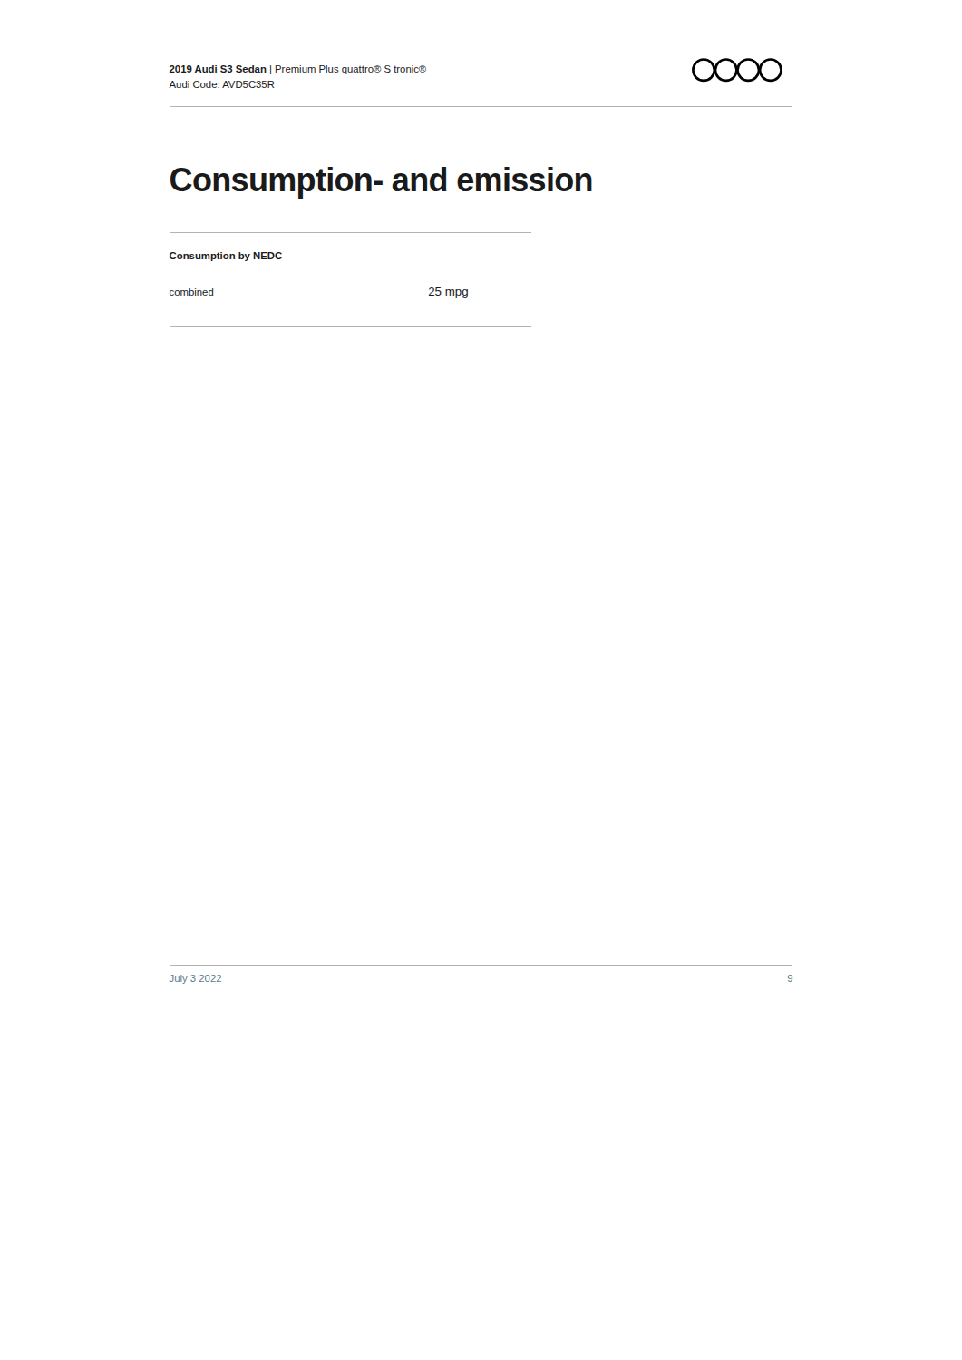2019 Audi S3 Sedan | Premium Plus quattro® S tronic®
Audi Code: AVD5C35R
Consumption- and emission
Consumption by NEDC
combined 25 mpg
July 3 2022 9